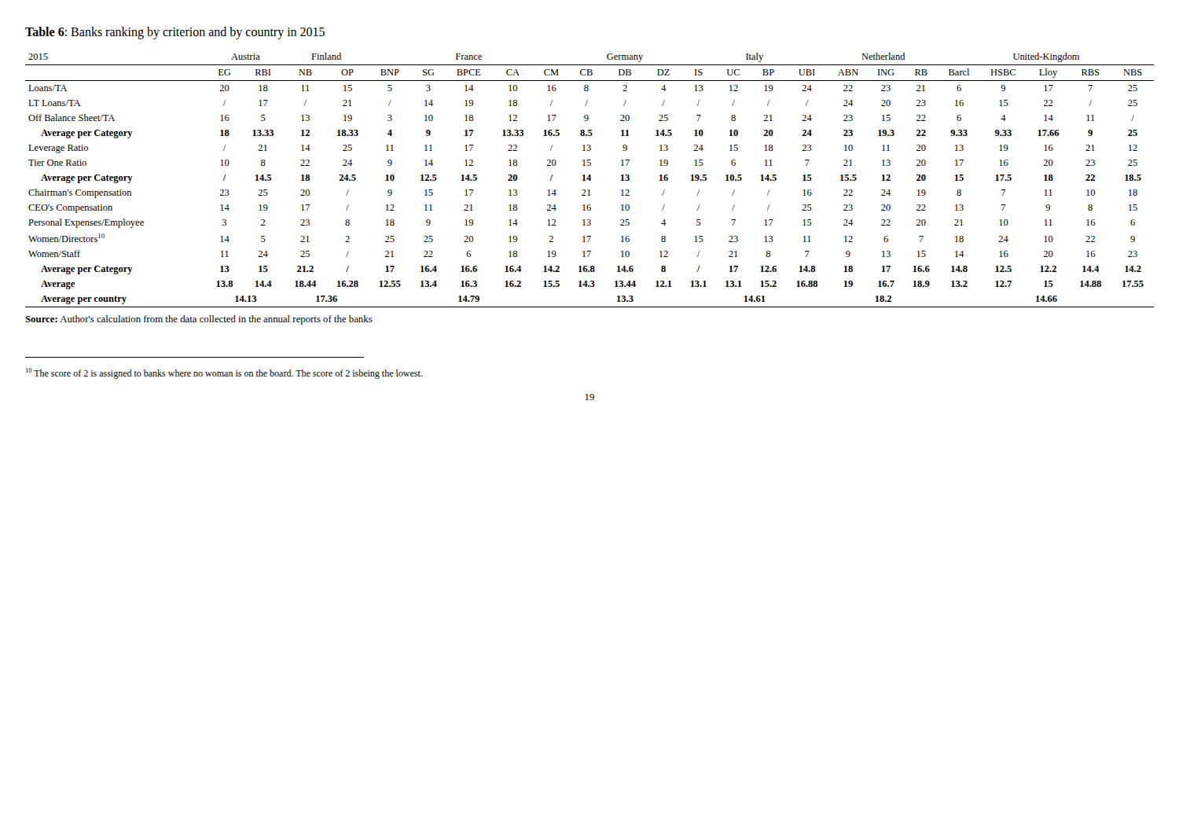Table 6: Banks ranking by criterion and by country in 2015
| 2015 | Austria | Finland | France | Germany | Italy | Netherland | United-Kingdom |
| --- | --- | --- | --- | --- | --- | --- | --- |
| | EG | RBI | NB | OP | BNP | SG | BPCE | CA | CM | CB | DB | DZ | IS | UC | BP | UBI | ABN | ING | RB | Barcl | HSBC | Lloy | RBS | NBS |
| Loans/TA | 20 | 18 | 11 | 15 | 5 | 3 | 14 | 10 | 16 | 8 | 2 | 4 | 13 | 12 | 19 | 24 | 22 | 23 | 21 | 6 | 9 | 17 | 7 | 25 |
| LT Loans/TA | / | 17 | / | 21 | / | 14 | 19 | 18 | / | / | / | / | / | / | / | / | 24 | 20 | 23 | 16 | 15 | 22 | / | 25 |
| Off Balance Sheet/TA | 16 | 5 | 13 | 19 | 3 | 10 | 18 | 12 | 17 | 9 | 20 | 25 | 7 | 8 | 21 | 24 | 23 | 15 | 22 | 6 | 4 | 14 | 11 | / |
| Average per Category | 18 | 13.33 | 12 | 18.33 | 4 | 9 | 17 | 13.33 | 16.5 | 8.5 | 11 | 14.5 | 10 | 10 | 20 | 24 | 23 | 19.3 | 22 | 9.33 | 9.33 | 17.66 | 9 | 25 |
| Leverage Ratio | / | 21 | 14 | 25 | 11 | 11 | 17 | 22 | / | 13 | 9 | 13 | 24 | 15 | 18 | 23 | 10 | 11 | 20 | 13 | 19 | 16 | 21 | 12 |
| Tier One Ratio | 10 | 8 | 22 | 24 | 9 | 14 | 12 | 18 | 20 | 15 | 17 | 19 | 15 | 6 | 11 | 7 | 21 | 13 | 20 | 17 | 16 | 20 | 23 | 25 |
| Average per Category | / | 14.5 | 18 | 24.5 | 10 | 12.5 | 14.5 | 20 | / | 14 | 13 | 16 | 19.5 | 10.5 | 14.5 | 15 | 15.5 | 12 | 20 | 15 | 17.5 | 18 | 22 | 18.5 |
| Chairman's Compensation | 23 | 25 | 20 | / | 9 | 15 | 17 | 13 | 14 | 21 | 12 | / | / | / | / | 16 | 22 | 24 | 19 | 8 | 7 | 11 | 10 | 18 |
| CEO's Compensation | 14 | 19 | 17 | / | 12 | 11 | 21 | 18 | 24 | 16 | 10 | / | / | / | / | 25 | 23 | 20 | 22 | 13 | 7 | 9 | 8 | 15 |
| Personal Expenses/Employee | 3 | 2 | 23 | 8 | 18 | 9 | 19 | 14 | 12 | 13 | 25 | 4 | 5 | 7 | 17 | 15 | 24 | 22 | 20 | 21 | 10 | 11 | 16 | 6 |
| Women/Directors 10 | 14 | 5 | 21 | 2 | 25 | 25 | 20 | 19 | 2 | 17 | 16 | 8 | 15 | 23 | 13 | 11 | 12 | 6 | 7 | 18 | 24 | 10 | 22 | 9 |
| Women/Staff | 11 | 24 | 25 | / | 21 | 22 | 6 | 18 | 19 | 17 | 10 | 12 | / | 21 | 8 | 7 | 9 | 13 | 15 | 14 | 16 | 20 | 16 | 23 |
| Average per Category | 13 | 15 | 21.2 | / | 17 | 16.4 | 16.6 | 16.4 | 14.2 | 16.8 | 14.6 | 8 | / | 17 | 12.6 | 14.8 | 18 | 17 | 16.6 | 14.8 | 12.5 | 12.2 | 14.4 | 14.2 |
| Average | 13.8 | 14.4 | 18.44 | 16.28 | 12.55 | 13.4 | 16.3 | 16.2 | 15.5 | 14.3 | 13.44 | 12.1 | 13.1 | 13.1 | 15.2 | 16.88 | 19 | 16.7 | 18.9 | 13.2 | 12.7 | 15 | 14.88 | 17.55 |
| Average per country | 14.13 | 17.36 | 14.79 | 13.3 | 14.61 | 18.2 | 14.66 |
Source: Author's calculation from the data collected in the annual reports of the banks
10 The score of 2 is assigned to banks where no woman is on the board. The score of 2 isbeing the lowest.
19